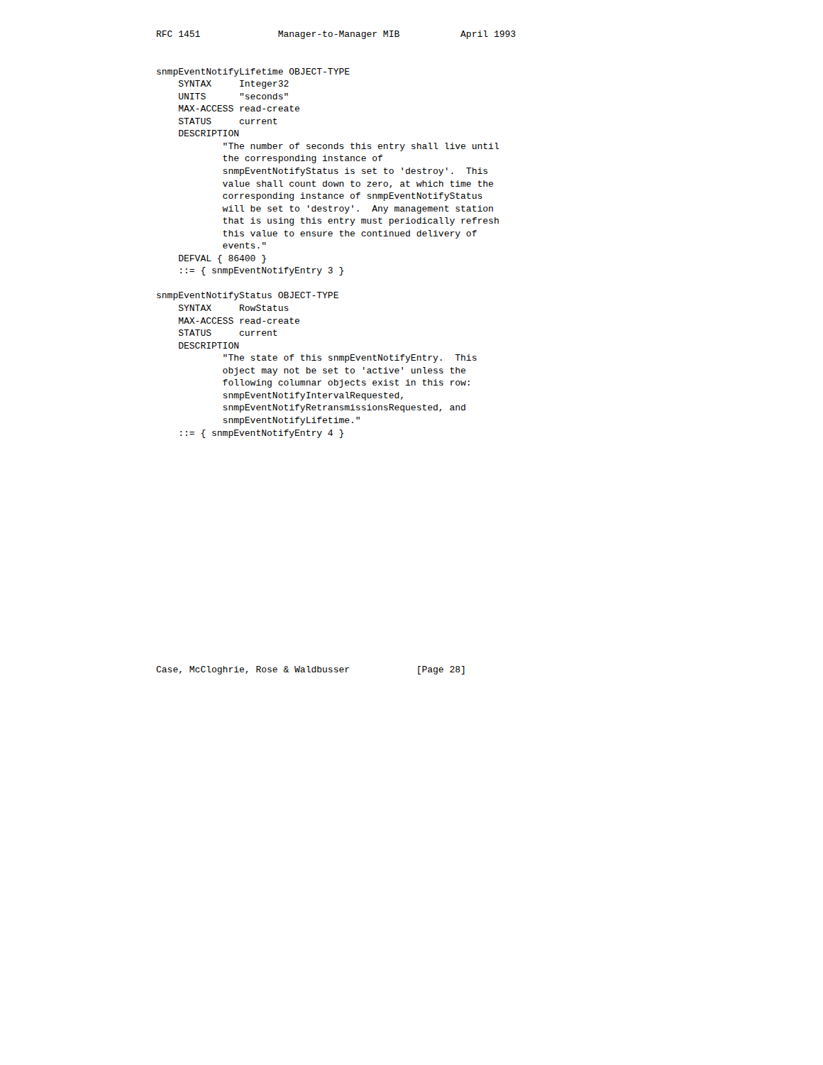RFC 1451              Manager-to-Manager MIB           April 1993


snmpEventNotifyLifetime OBJECT-TYPE
    SYNTAX     Integer32
    UNITS      "seconds"
    MAX-ACCESS read-create
    STATUS     current
    DESCRIPTION
            "The number of seconds this entry shall live until
            the corresponding instance of
            snmpEventNotifyStatus is set to 'destroy'.  This
            value shall count down to zero, at which time the
            corresponding instance of snmpEventNotifyStatus
            will be set to 'destroy'.  Any management station
            that is using this entry must periodically refresh
            this value to ensure the continued delivery of
            events."
    DEFVAL { 86400 }
    ::= { snmpEventNotifyEntry 3 }

snmpEventNotifyStatus OBJECT-TYPE
    SYNTAX     RowStatus
    MAX-ACCESS read-create
    STATUS     current
    DESCRIPTION
            "The state of this snmpEventNotifyEntry.  This
            object may not be set to 'active' unless the
            following columnar objects exist in this row:
            snmpEventNotifyIntervalRequested,
            snmpEventNotifyRetransmissionsRequested, and
            snmpEventNotifyLifetime."
    ::= { snmpEventNotifyEntry 4 }


















Case, McCloghrie, Rose & Waldbusser            [Page 28]